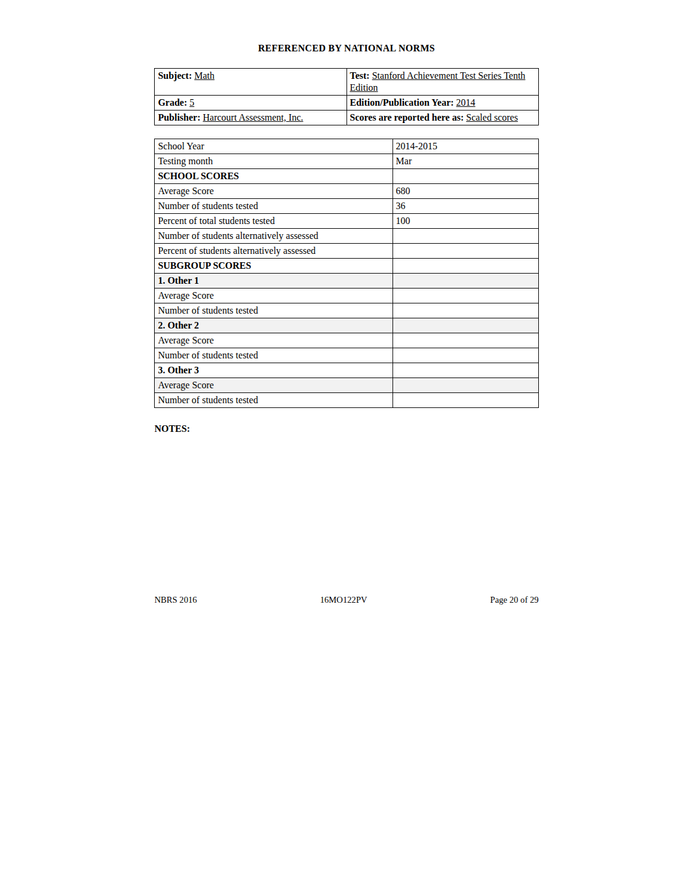REFERENCED BY NATIONAL NORMS
| Subject: Math | Test: Stanford Achievement Test Series Tenth Edition |
| Grade: 5 | Edition/Publication Year: 2014 |
| Publisher: Harcourt Assessment, Inc. | Scores are reported here as: Scaled scores |
| School Year | 2014-2015 |
| Testing month | Mar |
| SCHOOL SCORES | |
| Average Score | 680 |
| Number of students tested | 36 |
| Percent of total students tested | 100 |
| Number of students alternatively assessed | |
| Percent of students alternatively assessed | |
| SUBGROUP SCORES | |
| 1. Other 1 | |
| Average Score | |
| Number of students tested | |
| 2. Other 2 | |
| Average Score | |
| Number of students tested | |
| 3. Other 3 | |
| Average Score | |
| Number of students tested | |
NOTES:
NBRS 2016 16MO122PV Page 20 of 29